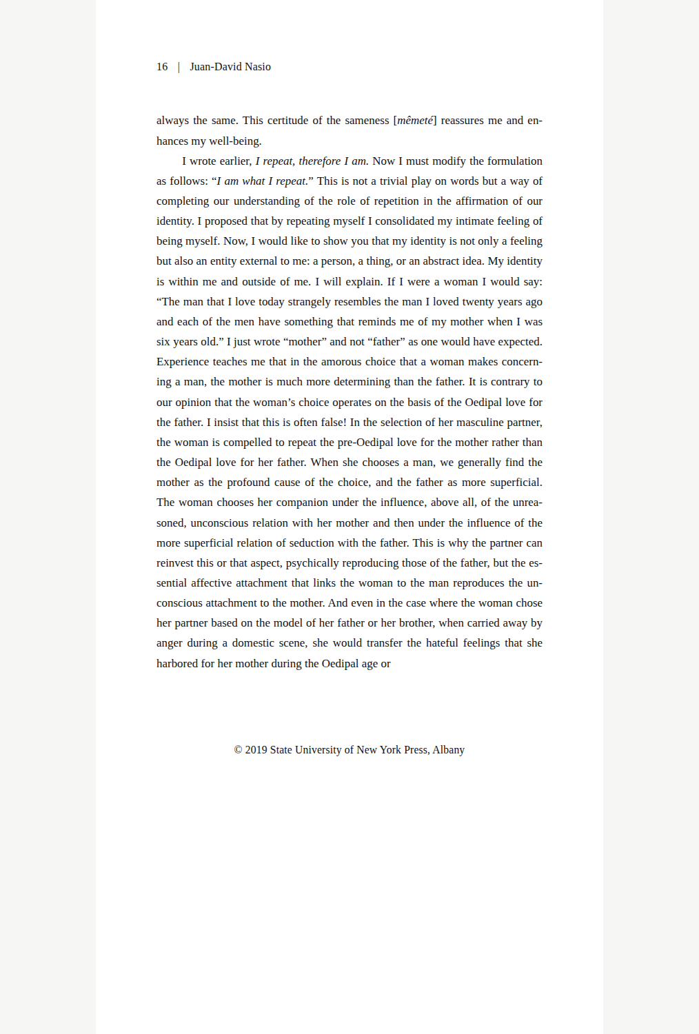16|Juan-David Nasio
always the same. This certitude of the sameness [mêmeté] reassures me and enhances my well-being.
I wrote earlier, I repeat, therefore I am. Now I must modify the formulation as follows: “I am what I repeat.” This is not a trivial play on words but a way of completing our understanding of the role of repetition in the affirmation of our identity. I proposed that by repeating myself I consolidated my intimate feeling of being myself. Now, I would like to show you that my identity is not only a feeling but also an entity external to me: a person, a thing, or an abstract idea. My identity is within me and outside of me. I will explain. If I were a woman I would say: “The man that I love today strangely resembles the man I loved twenty years ago and each of the men have something that reminds me of my mother when I was six years old.” I just wrote “mother” and not “father” as one would have expected. Experience teaches me that in the amorous choice that a woman makes concerning a man, the mother is much more determining than the father. It is contrary to our opinion that the woman’s choice operates on the basis of the Oedipal love for the father. I insist that this is often false! In the selection of her masculine partner, the woman is compelled to repeat the pre-Oedipal love for the mother rather than the Oedipal love for her father. When she chooses a man, we generally find the mother as the profound cause of the choice, and the father as more superficial. The woman chooses her companion under the influence, above all, of the unreasoned, unconscious relation with her mother and then under the influence of the more superficial relation of seduction with the father. This is why the partner can reinvest this or that aspect, psychically reproducing those of the father, but the essential affective attachment that links the woman to the man reproduces the unconscious attachment to the mother. And even in the case where the woman chose her partner based on the model of her father or her brother, when carried away by anger during a domestic scene, she would transfer the hateful feelings that she harbored for her mother during the Oedipal age or
© 2019 State University of New York Press, Albany